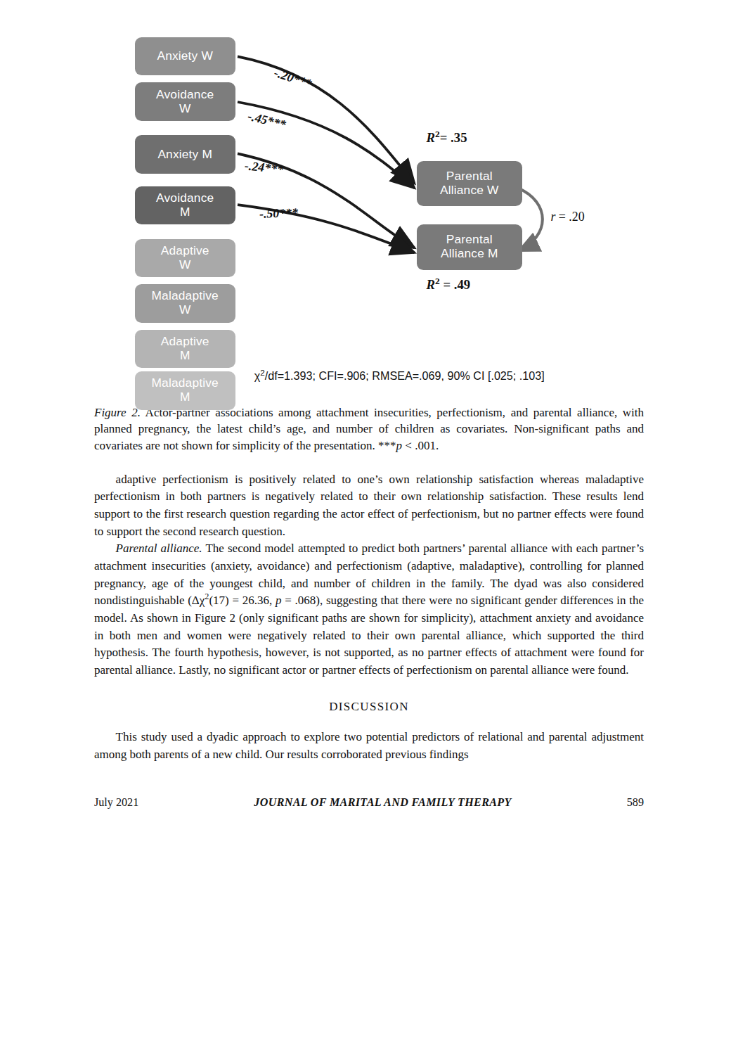Anxiety W
Avoidance
W
Anxiety M
Avoidance
M
Adaptive
W
Maladaptive
W
Adaptive
M
Maladaptive
M
Parental
Alliance W
Parental
Alliance M
-.20***
-.45***
-.24***
-.50***
R2= .35
R2 = .49
r = .20
χ2/df=1.393; CFI=.906; RMSEA=.069, 90% CI [.025; .103]
Figure 2. Actor-partner associations among attachment insecurities, perfectionism, and parental alliance, with planned pregnancy, the latest child’s age, and number of children as covariates. Non-significant paths and covariates are not shown for simplicity of the presentation. ***p < .001.
adaptive perfectionism is positively related to one’s own relationship satisfaction whereas maladaptive perfectionism in both partners is negatively related to their own relationship satisfaction. These results lend support to the first research question regarding the actor effect of perfectionism, but no partner effects were found to support the second research question.
Parental alliance. The second model attempted to predict both partners’ parental alliance with each partner’s attachment insecurities (anxiety, avoidance) and perfectionism (adaptive, maladaptive), controlling for planned pregnancy, age of the youngest child, and number of children in the family. The dyad was also considered nondistinguishable (Δχ2(17) = 26.36, p = .068), suggesting that there were no significant gender differences in the model. As shown in Figure 2 (only significant paths are shown for simplicity), attachment anxiety and avoidance in both men and women were negatively related to their own parental alliance, which supported the third hypothesis. The fourth hypothesis, however, is not supported, as no partner effects of attachment were found for parental alliance. Lastly, no significant actor or partner effects of perfectionism on parental alliance were found.
DISCUSSION
This study used a dyadic approach to explore two potential predictors of relational and parental adjustment among both parents of a new child. Our results corroborated previous findings
July 2021 JOURNAL OF MARITAL AND FAMILY THERAPY 589